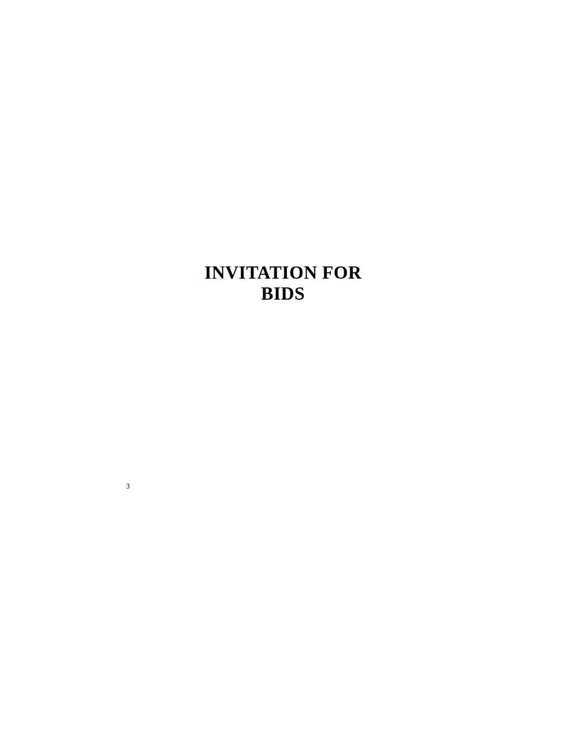INVITATION FOR
BIDS
3